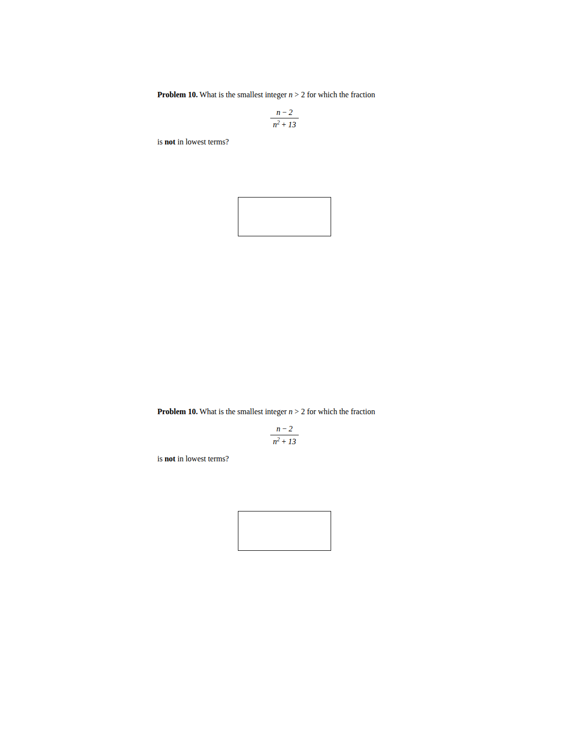Problem 10. What is the smallest integer n > 2 for which the fraction
n − 2 n2 + 13
is not in lowest terms?
Problem 10. What is the smallest integer n > 2 for which the fraction
n − 2 n2 + 13
is not in lowest terms?